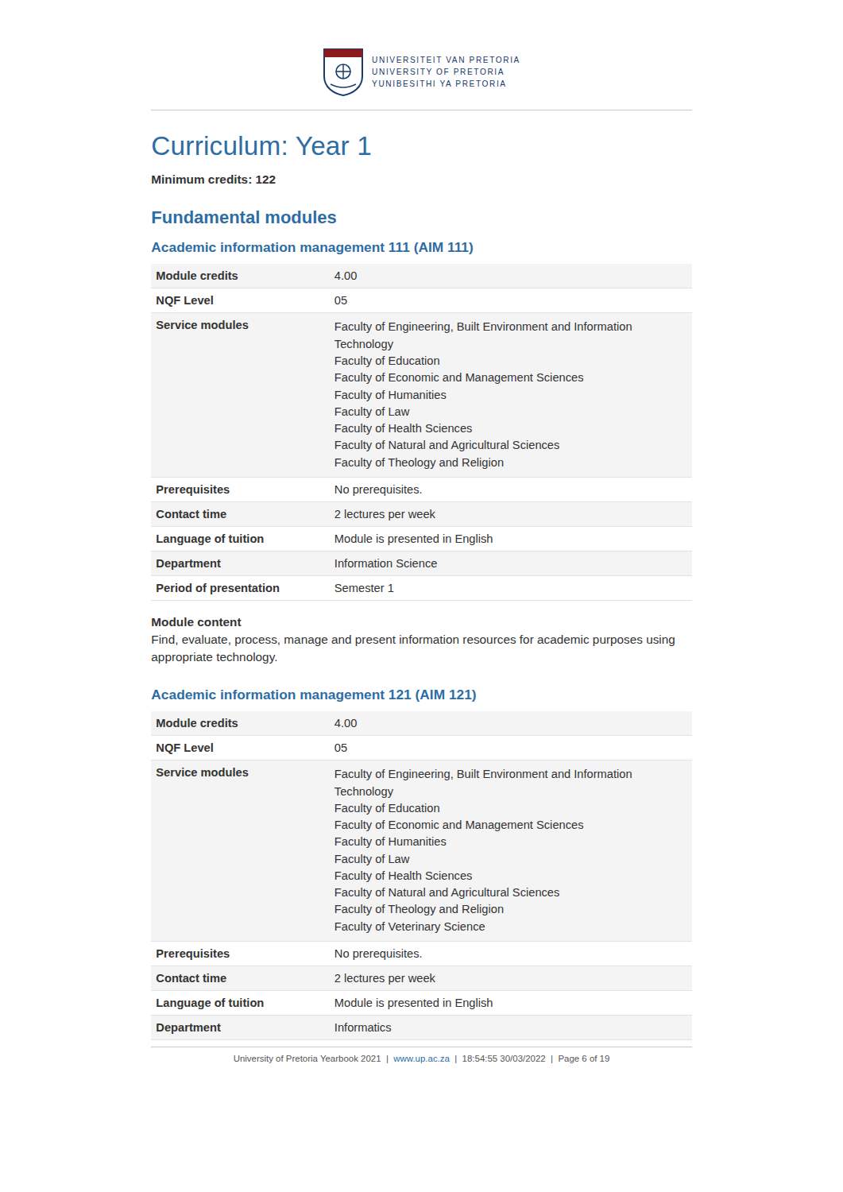Universiteit van Pretoria
University of Pretoria
Yunibesithi ya Pretoria
Curriculum: Year 1
Minimum credits: 122
Fundamental modules
Academic information management 111 (AIM 111)
| Module credits | 4.00 |
| NQF Level | 05 |
| Service modules | Faculty of Engineering, Built Environment and Information Technology Faculty of Education Faculty of Economic and Management Sciences Faculty of Humanities Faculty of Law Faculty of Health Sciences Faculty of Natural and Agricultural Sciences Faculty of Theology and Religion |
| Prerequisites | No prerequisites. |
| Contact time | 2 lectures per week |
| Language of tuition | Module is presented in English |
| Department | Information Science |
| Period of presentation | Semester 1 |
Module content
Find, evaluate, process, manage and present information resources for academic purposes using appropriate technology.
Academic information management 121 (AIM 121)
| Module credits | 4.00 |
| NQF Level | 05 |
| Service modules | Faculty of Engineering, Built Environment and Information Technology Faculty of Education Faculty of Economic and Management Sciences Faculty of Humanities Faculty of Law Faculty of Health Sciences Faculty of Natural and Agricultural Sciences Faculty of Theology and Religion Faculty of Veterinary Science |
| Prerequisites | No prerequisites. |
| Contact time | 2 lectures per week |
| Language of tuition | Module is presented in English |
| Department | Informatics |
University of Pretoria Yearbook 2021 | www.up.ac.za | 18:54:55 30/03/2022 | Page 6 of 19